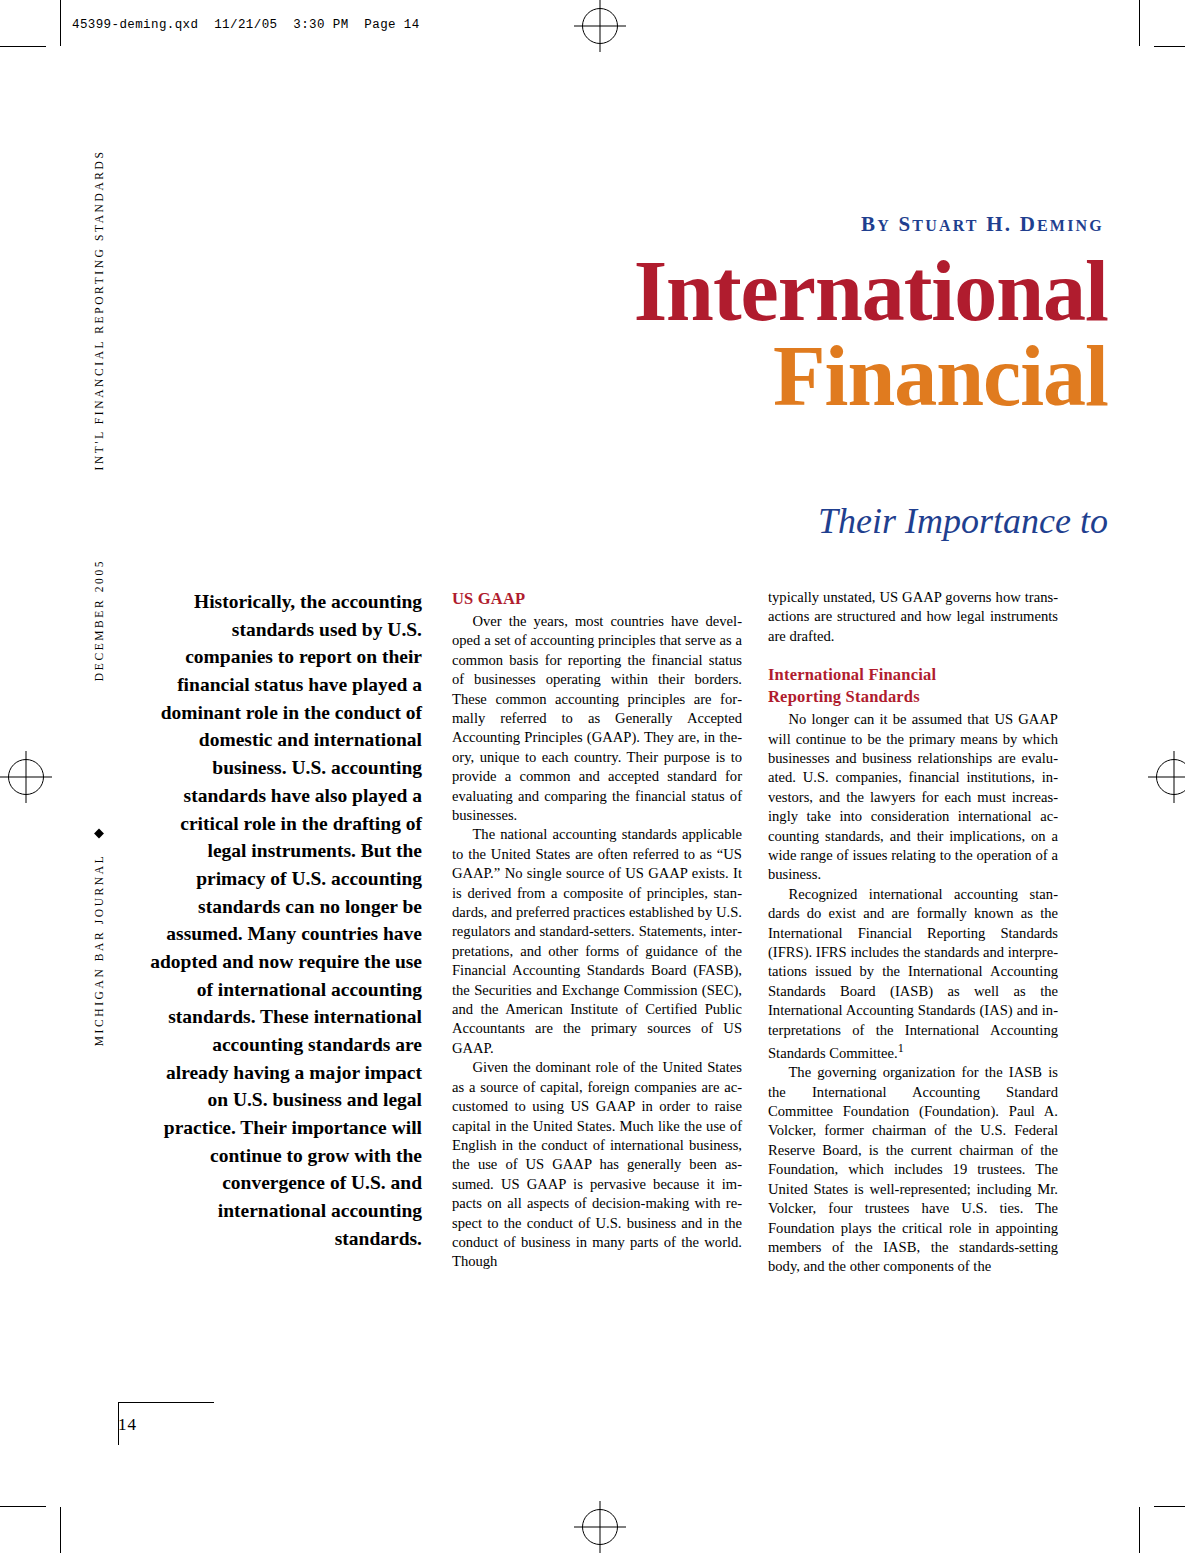45399-deming.qxd 11/21/05 3:30 PM Page 14
INT'L FINANCIAL REPORTING STANDARDS DECEMBER 2005 MICHIGAN BAR JOURNAL
14
BY STUART H. DEMING
International
Financial
Their Importance to
Historically, the accounting standards used by U.S. companies to report on their financial status have played a dominant role in the conduct of domestic and international business. U.S. accounting standards have also played a critical role in the drafting of legal instruments. But the primacy of U.S. accounting standards can no longer be assumed. Many countries have adopted and now require the use of international accounting standards. These international accounting standards are already having a major impact on U.S. business and legal practice. Their importance will continue to grow with the convergence of U.S. and international accounting standards.
US GAAP
Over the years, most countries have developed a set of accounting principles that serve as a common basis for reporting the financial status of businesses operating within their borders. These common accounting principles are formally referred to as Generally Accepted Accounting Principles (GAAP). They are, in theory, unique to each country. Their purpose is to provide a common and accepted standard for evaluating and comparing the financial status of businesses.
The national accounting standards applicable to the United States are often referred to as “US GAAP.” No single source of US GAAP exists. It is derived from a composite of principles, standards, and preferred practices established by U.S. regulators and standard-setters. Statements, interpretations, and other forms of guidance of the Financial Accounting Standards Board (FASB), the Securities and Exchange Commission (SEC), and the American Institute of Certified Public Accountants are the primary sources of US GAAP.
Given the dominant role of the United States as a source of capital, foreign companies are accustomed to using US GAAP in order to raise capital in the United States. Much like the use of English in the conduct of international business, the use of US GAAP has generally been assumed. US GAAP is pervasive because it impacts on all aspects of decision-making with respect to the conduct of U.S. business and in the conduct of business in many parts of the world. Though
typically unstated, US GAAP governs how transactions are structured and how legal instruments are drafted.
International Financial
Reporting Standards
No longer can it be assumed that US GAAP will continue to be the primary means by which businesses and business relationships are evaluated. U.S. companies, financial institutions, investors, and the lawyers for each must increasingly take into consideration international accounting standards, and their implications, on a wide range of issues relating to the operation of a business.
Recognized international accounting standards do exist and are formally known as the International Financial Reporting Standards (IFRS). IFRS includes the standards and interpretations issued by the International Accounting Standards Board (IASB) as well as the International Accounting Standards (IAS) and interpretations of the International Accounting Standards Committee.1
The governing organization for the IASB is the International Accounting Standard Committee Foundation (Foundation). Paul A. Volcker, former chairman of the U.S. Federal Reserve Board, is the current chairman of the Foundation, which includes 19 trustees. The United States is well-represented; including Mr. Volcker, four trustees have U.S. ties. The Foundation plays the critical role in appointing members of the IASB, the standards-setting body, and the other components of the